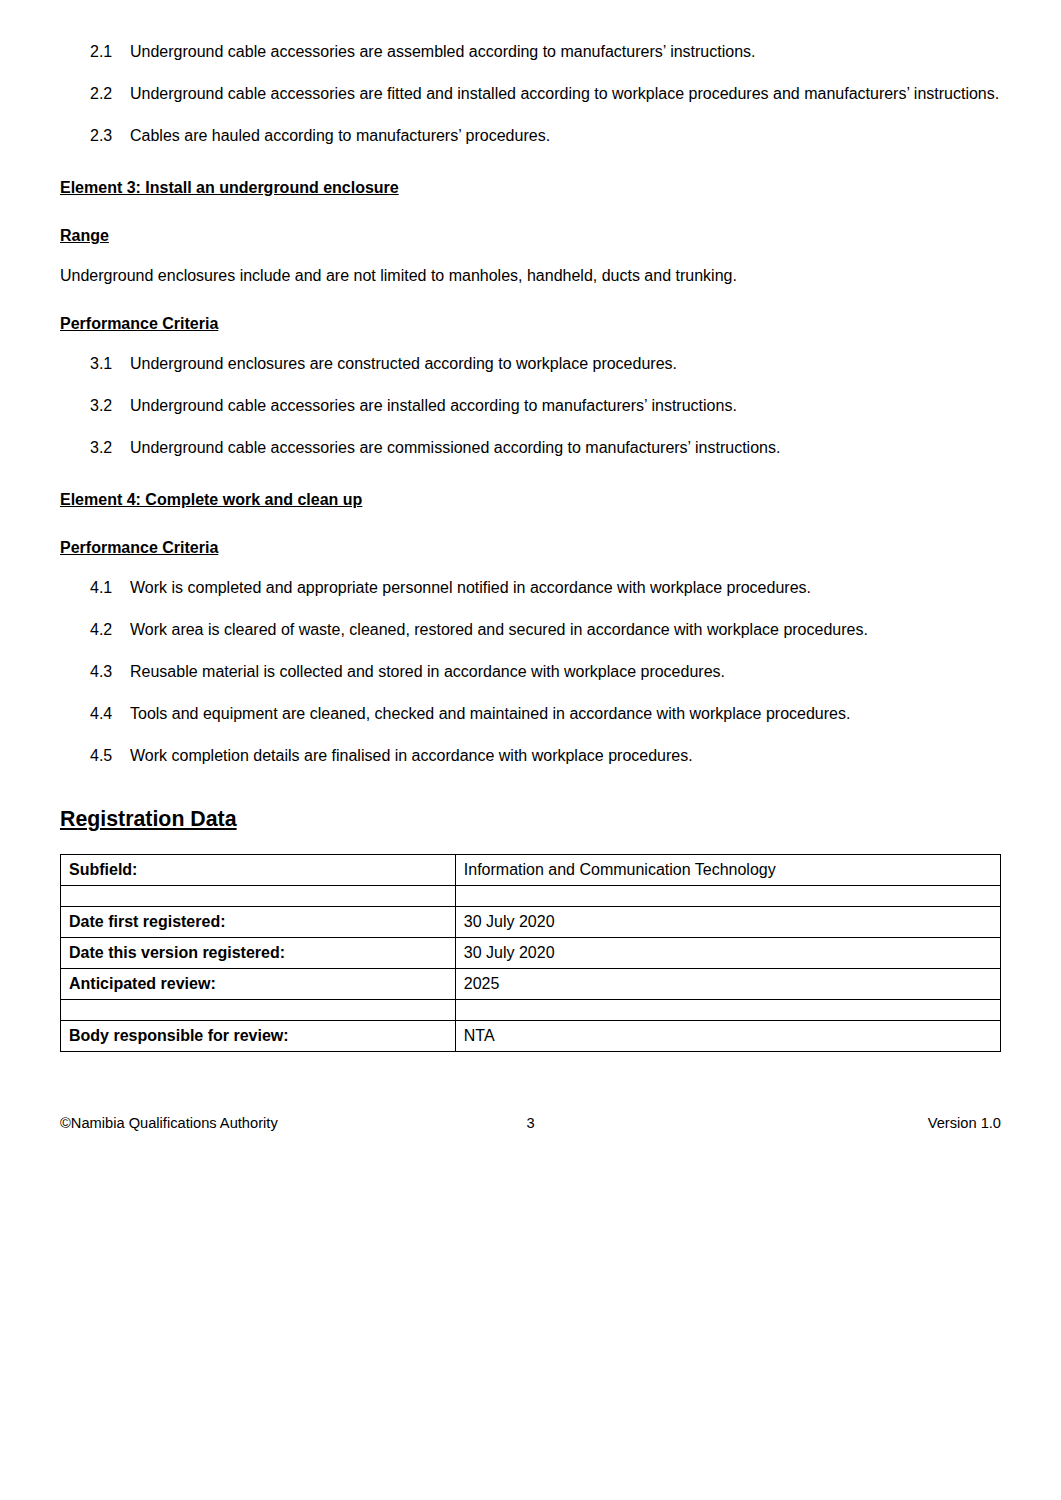2.1
Underground cable accessories are assembled according to manufacturers’ instructions.
2.2
Underground cable accessories are fitted and installed according to workplace procedures and manufacturers’ instructions.
2.3
Cables are hauled according to manufacturers’ procedures.
Element 3: Install an underground enclosure
Range
Underground enclosures include and are not limited to manholes, handheld, ducts and trunking.
Performance Criteria
3.1
Underground enclosures are constructed according to workplace procedures.
3.2
Underground cable accessories are installed according to manufacturers’ instructions.
3.2
Underground cable accessories are commissioned according to manufacturers’ instructions.
Element 4: Complete work and clean up
Performance Criteria
4.1
Work is completed and appropriate personnel notified in accordance with workplace procedures.
4.2
Work area is cleared of waste, cleaned, restored and secured in accordance with workplace procedures.
4.3
Reusable material is collected and stored in accordance with workplace procedures.
4.4
Tools and equipment are cleaned, checked and maintained in accordance with workplace procedures.
4.5
Work completion details are finalised in accordance with workplace procedures.
Registration Data
| Subfield: | Information and Communication Technology |
| Date first registered: | 30 July 2020 |
| Date this version registered: | 30 July 2020 |
| Anticipated review: | 2025 |
| Body responsible for review: | NTA |
©Namibia Qualifications Authority
3
Version 1.0